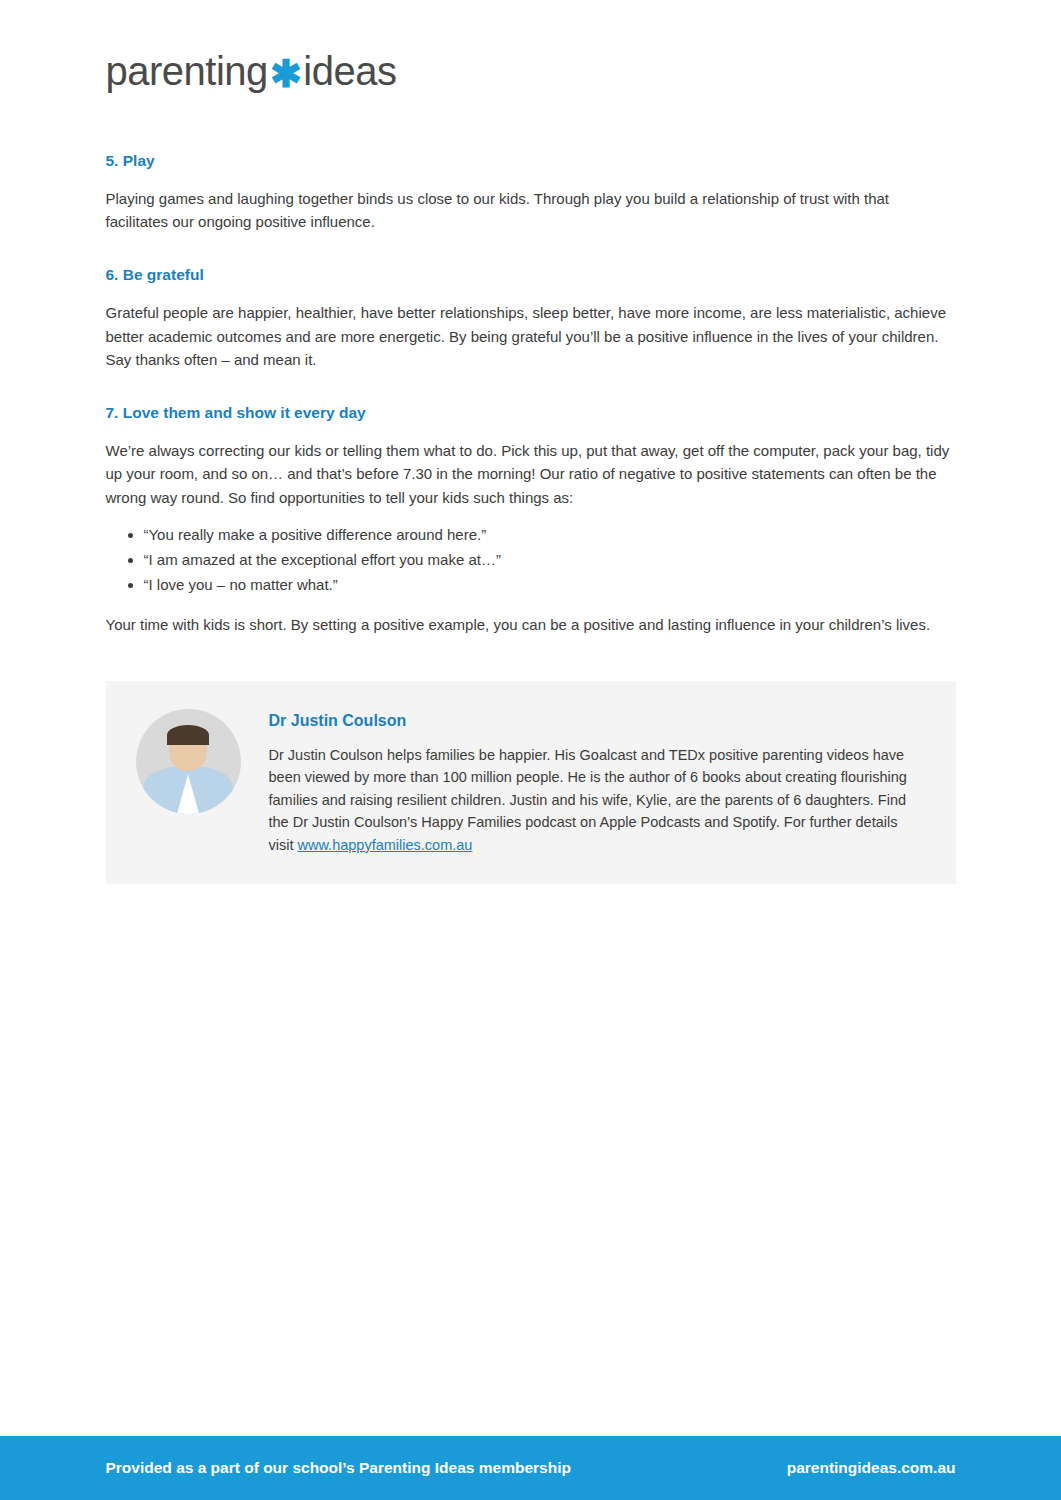parenting✱ideas
5. Play
Playing games and laughing together binds us close to our kids. Through play you build a relationship of trust with that facilitates our ongoing positive influence.
6. Be grateful
Grateful people are happier, healthier, have better relationships, sleep better, have more income, are less materialistic, achieve better academic outcomes and are more energetic. By being grateful you’ll be a positive influence in the lives of your children. Say thanks often – and mean it.
7. Love them and show it every day
We’re always correcting our kids or telling them what to do. Pick this up, put that away, get off the computer, pack your bag, tidy up your room, and so on… and that’s before 7.30 in the morning! Our ratio of negative to positive statements can often be the wrong way round. So find opportunities to tell your kids such things as:
“You really make a positive difference around here.”
“I am amazed at the exceptional effort you make at…”
“I love you – no matter what.”
Your time with kids is short. By setting a positive example, you can be a positive and lasting influence in your children’s lives.
Dr Justin Coulson
Dr Justin Coulson helps families be happier. His Goalcast and TEDx positive parenting videos have been viewed by more than 100 million people. He is the author of 6 books about creating flourishing families and raising resilient children. Justin and his wife, Kylie, are the parents of 6 daughters. Find the Dr Justin Coulson’s Happy Families podcast on Apple Podcasts and Spotify. For further details visit www.happyfamilies.com.au
Provided as a part of our school’s Parenting Ideas membership parentingideas.com.au